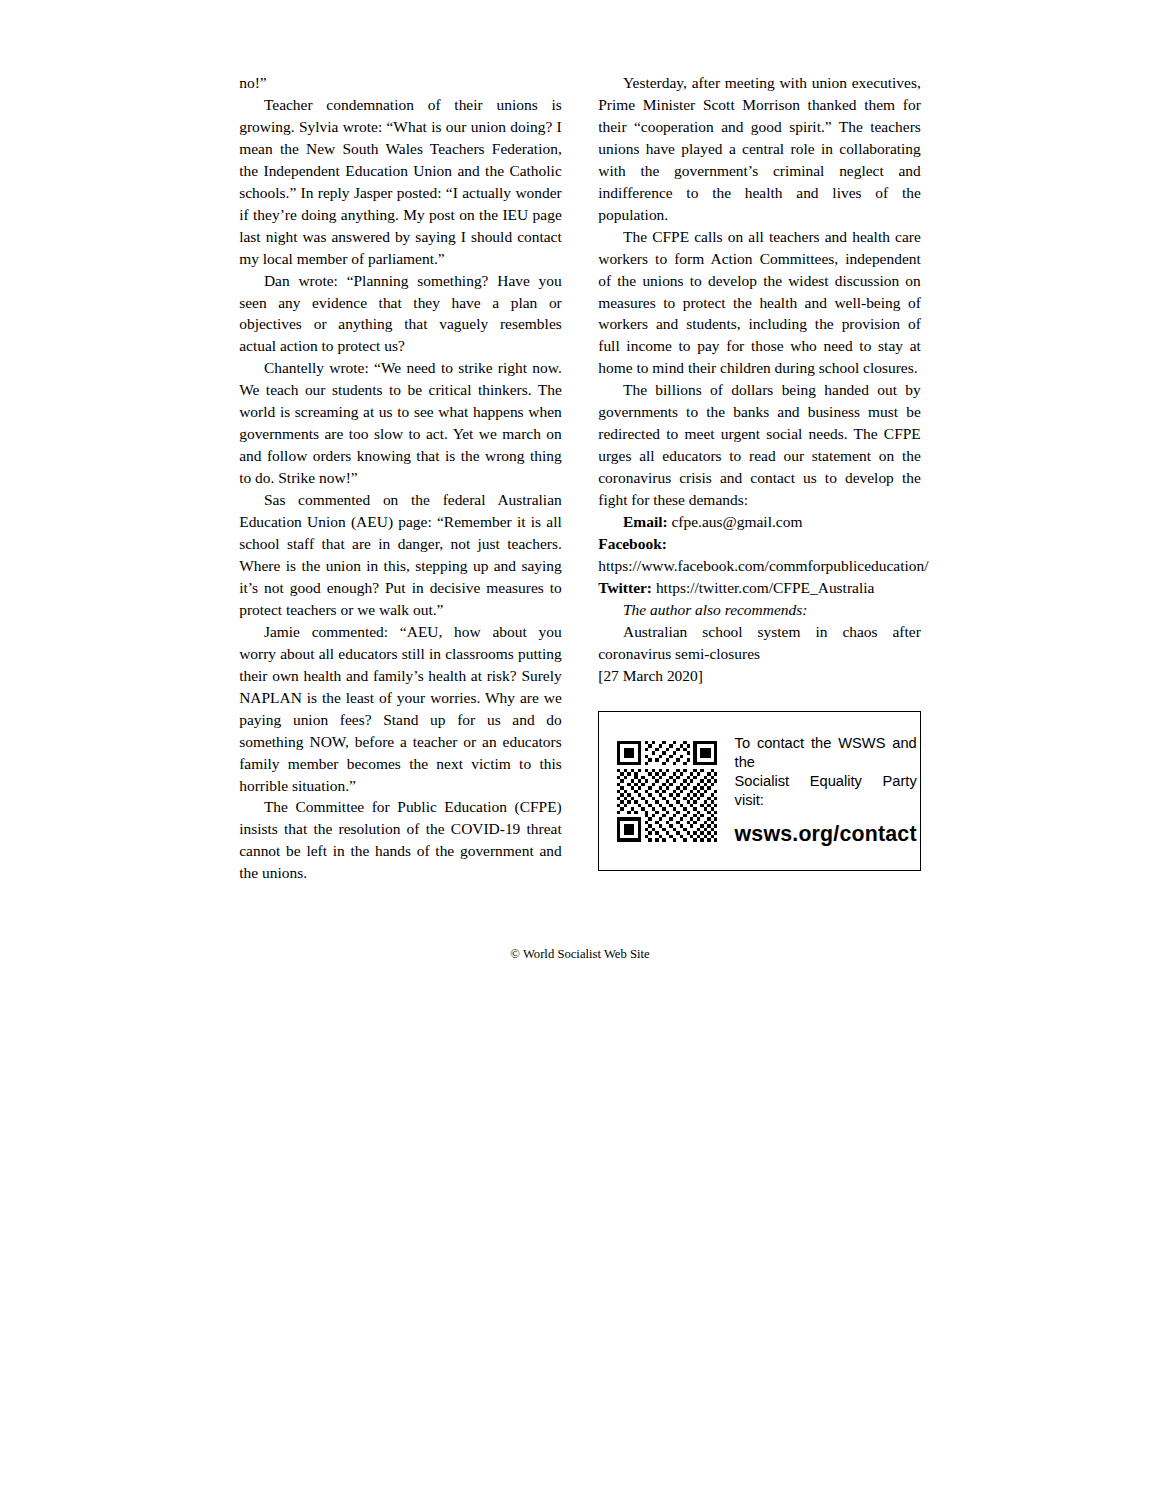no!”
Teacher condemnation of their unions is growing. Sylvia wrote: “What is our union doing? I mean the New South Wales Teachers Federation, the Independent Education Union and the Catholic schools.” In reply Jasper posted: “I actually wonder if they’re doing anything. My post on the IEU page last night was answered by saying I should contact my local member of parliament.”
Dan wrote: “Planning something? Have you seen any evidence that they have a plan or objectives or anything that vaguely resembles actual action to protect us?
Chantelly wrote: “We need to strike right now. We teach our students to be critical thinkers. The world is screaming at us to see what happens when governments are too slow to act. Yet we march on and follow orders knowing that is the wrong thing to do. Strike now!”
Sas commented on the federal Australian Education Union (AEU) page: “Remember it is all school staff that are in danger, not just teachers. Where is the union in this, stepping up and saying it’s not good enough? Put in decisive measures to protect teachers or we walk out.”
Jamie commented: “AEU, how about you worry about all educators still in classrooms putting their own health and family’s health at risk? Surely NAPLAN is the least of your worries. Why are we paying union fees? Stand up for us and do something NOW, before a teacher or an educators family member becomes the next victim to this horrible situation.”
The Committee for Public Education (CFPE) insists that the resolution of the COVID-19 threat cannot be left in the hands of the government and the unions.
Yesterday, after meeting with union executives, Prime Minister Scott Morrison thanked them for their “cooperation and good spirit.” The teachers unions have played a central role in collaborating with the government’s criminal neglect and indifference to the health and lives of the population.
The CFPE calls on all teachers and health care workers to form Action Committees, independent of the unions to develop the widest discussion on measures to protect the health and well-being of workers and students, including the provision of full income to pay for those who need to stay at home to mind their children during school closures.
The billions of dollars being handed out by governments to the banks and business must be redirected to meet urgent social needs. The CFPE urges all educators to read our statement on the coronavirus crisis and contact us to develop the fight for these demands:
Email: cfpe.aus@gmail.com
Facebook:
https://www.facebook.com/commforpubliceducation/
Twitter: https://twitter.com/CFPE_Australia
The author also recommends:
Australian school system in chaos after coronavirus semi-closures
[27 March 2020]
To contact the WSWS and the
Socialist Equality Party visit: wsws.org/contact
© World Socialist Web Site